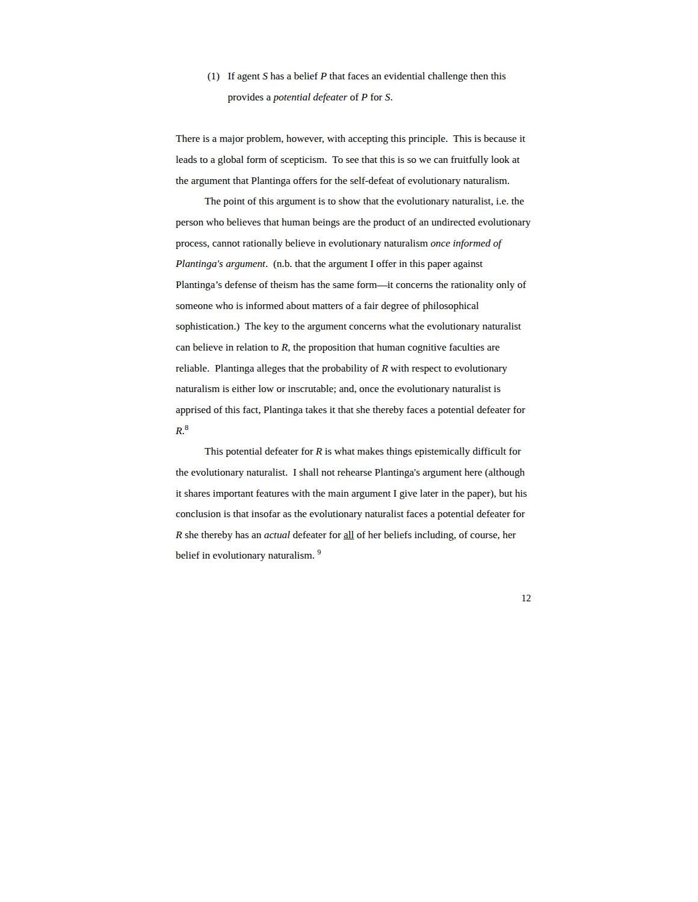(1)
If agent S has a belief P that faces an evidential challenge then this provides a potential defeater of P for S.
There is a major problem, however, with accepting this principle. This is because it leads to a global form of scepticism. To see that this is so we can fruitfully look at the argument that Plantinga offers for the self-defeat of evolutionary naturalism.
The point of this argument is to show that the evolutionary naturalist, i.e. the person who believes that human beings are the product of an undirected evolutionary process, cannot rationally believe in evolutionary naturalism once informed of Plantinga's argument. (n.b. that the argument I offer in this paper against Plantinga’s defense of theism has the same form—it concerns the rationality only of someone who is informed about matters of a fair degree of philosophical sophistication.) The key to the argument concerns what the evolutionary naturalist can believe in relation to R, the proposition that human cognitive faculties are reliable. Plantinga alleges that the probability of R with respect to evolutionary naturalism is either low or inscrutable; and, once the evolutionary naturalist is apprised of this fact, Plantinga takes it that she thereby faces a potential defeater for R.8
This potential defeater for R is what makes things epistemically difficult for the evolutionary naturalist. I shall not rehearse Plantinga's argument here (although it shares important features with the main argument I give later in the paper), but his conclusion is that insofar as the evolutionary naturalist faces a potential defeater for R she thereby has an actual defeater for all of her beliefs including, of course, her belief in evolutionary naturalism. 9
12